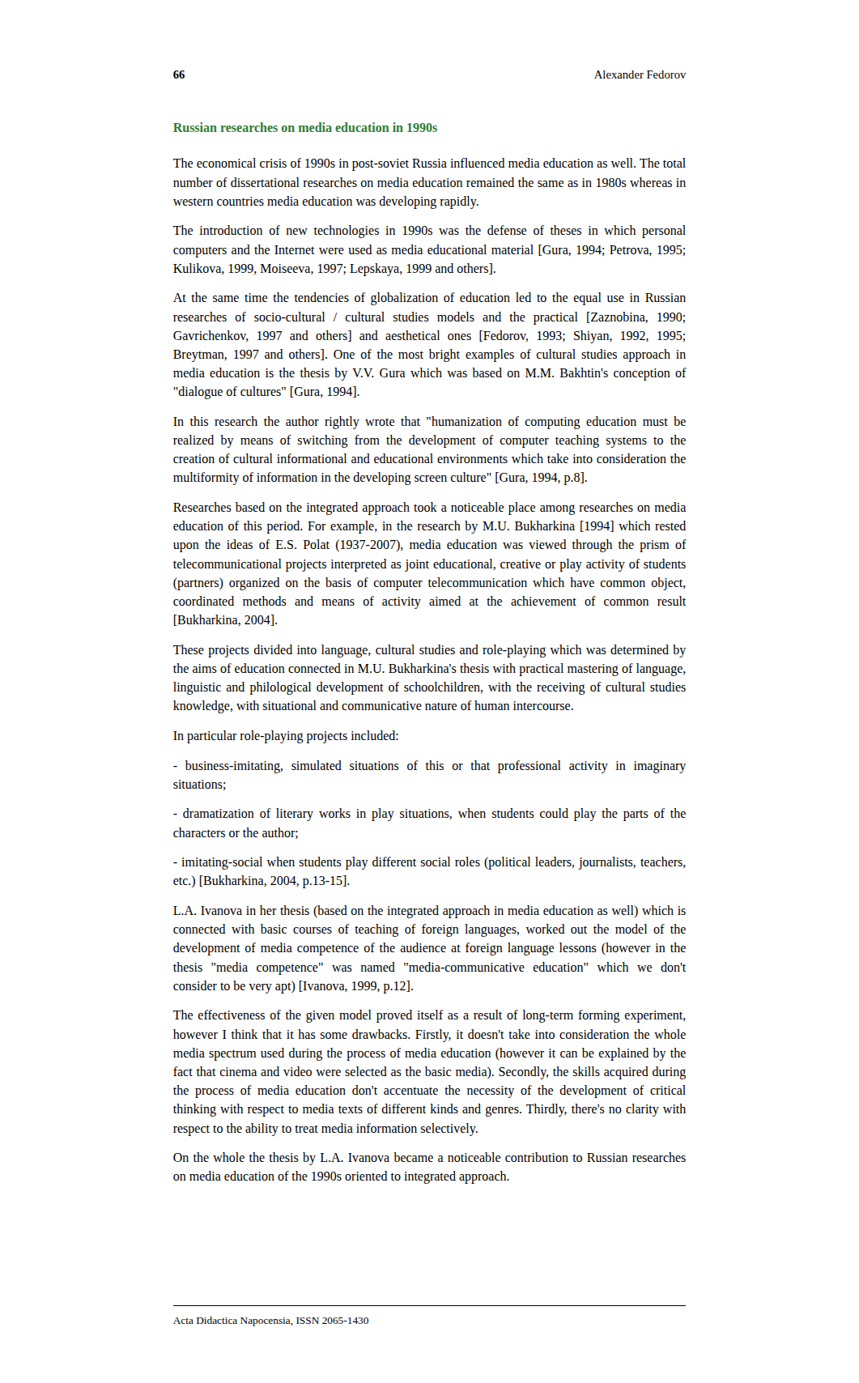66 Alexander Fedorov
Russian researches on media education in 1990s
The economical crisis of 1990s in post-soviet Russia influenced media education as well. The total number of dissertational researches on media education remained the same as in 1980s whereas in western countries media education was developing rapidly.
The introduction of new technologies in 1990s was the defense of theses in which personal computers and the Internet were used as media educational material [Gura, 1994; Petrova, 1995; Kulikova, 1999, Moiseeva, 1997; Lepskaya, 1999 and others].
At the same time the tendencies of globalization of education led to the equal use in Russian researches of socio-cultural / cultural studies models and the practical [Zaznobina, 1990; Gavrichenkov, 1997 and others] and aesthetical ones [Fedorov, 1993; Shiyan, 1992, 1995; Breytman, 1997 and others]. One of the most bright examples of cultural studies approach in media education is the thesis by V.V. Gura which was based on M.M. Bakhtin's conception of "dialogue of cultures" [Gura, 1994].
In this research the author rightly wrote that "humanization of computing education must be realized by means of switching from the development of computer teaching systems to the creation of cultural informational and educational environments which take into consideration the multiformity of information in the developing screen culture" [Gura, 1994, p.8].
Researches based on the integrated approach took a noticeable place among researches on media education of this period. For example, in the research by M.U. Bukharkina [1994] which rested upon the ideas of E.S. Polat (1937-2007), media education was viewed through the prism of telecommunicational projects interpreted as joint educational, creative or play activity of students (partners) organized on the basis of computer telecommunication which have common object, coordinated methods and means of activity aimed at the achievement of common result [Bukharkina, 2004].
These projects divided into language, cultural studies and role-playing which was determined by the aims of education connected in M.U. Bukharkina's thesis with practical mastering of language, linguistic and philological development of schoolchildren, with the receiving of cultural studies knowledge, with situational and communicative nature of human intercourse.
In particular role-playing projects included:
- business-imitating, simulated situations of this or that professional activity in imaginary situations;
- dramatization of literary works in play situations, when students could play the parts of the characters or the author;
- imitating-social when students play different social roles (political leaders, journalists, teachers, etc.) [Bukharkina, 2004, p.13-15].
L.A. Ivanova in her thesis (based on the integrated approach in media education as well) which is connected with basic courses of teaching of foreign languages, worked out the model of the development of media competence of the audience at foreign language lessons (however in the thesis "media competence" was named "media-communicative education" which we don't consider to be very apt) [Ivanova, 1999, p.12].
The effectiveness of the given model proved itself as a result of long-term forming experiment, however I think that it has some drawbacks. Firstly, it doesn't take into consideration the whole media spectrum used during the process of media education (however it can be explained by the fact that cinema and video were selected as the basic media). Secondly, the skills acquired during the process of media education don't accentuate the necessity of the development of critical thinking with respect to media texts of different kinds and genres. Thirdly, there's no clarity with respect to the ability to treat media information selectively.
On the whole the thesis by L.A. Ivanova became a noticeable contribution to Russian researches on media education of the 1990s oriented to integrated approach.
Acta Didactica Napocensia, ISSN 2065-1430